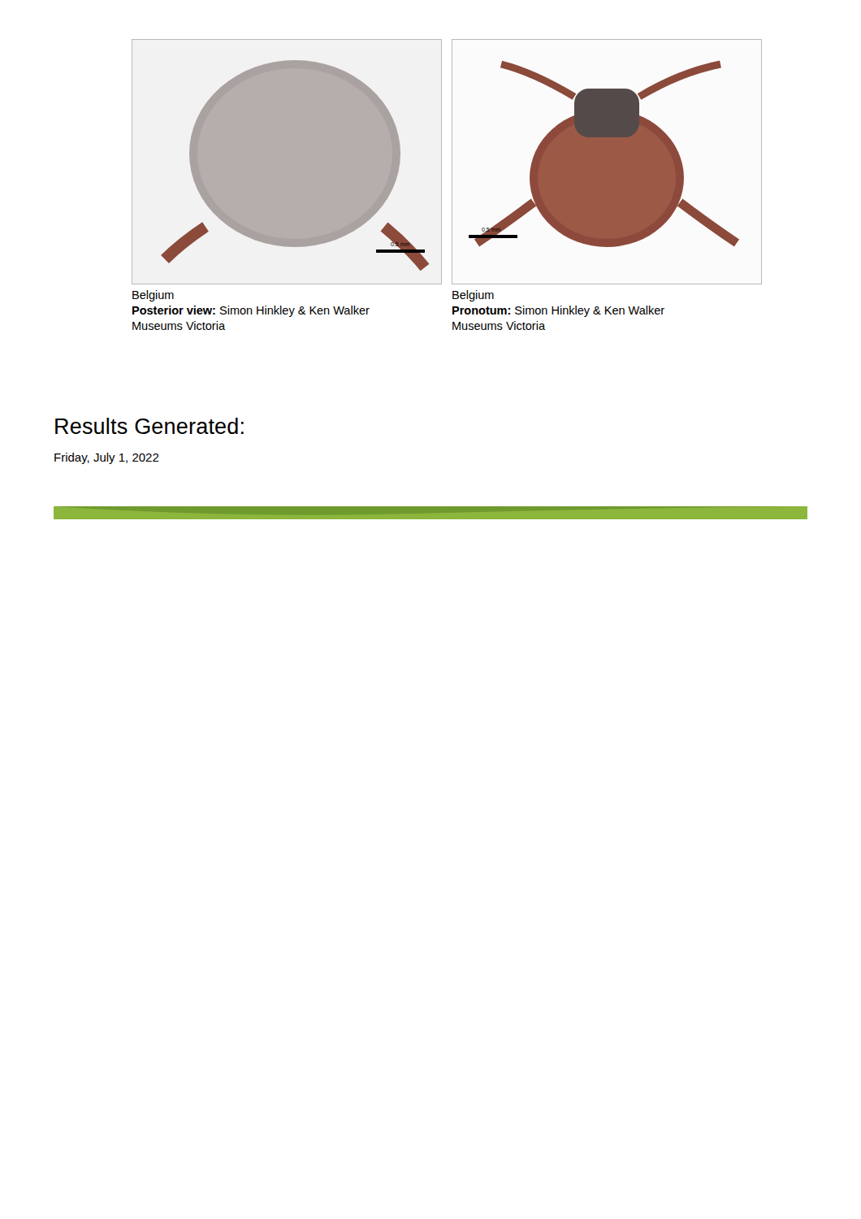Belgium Posterior view: Simon Hinkley & Ken Walker Museums Victoria
Belgium Pronotum: Simon Hinkley & Ken Walker Museums Victoria
Results Generated:
Friday, July 1, 2022